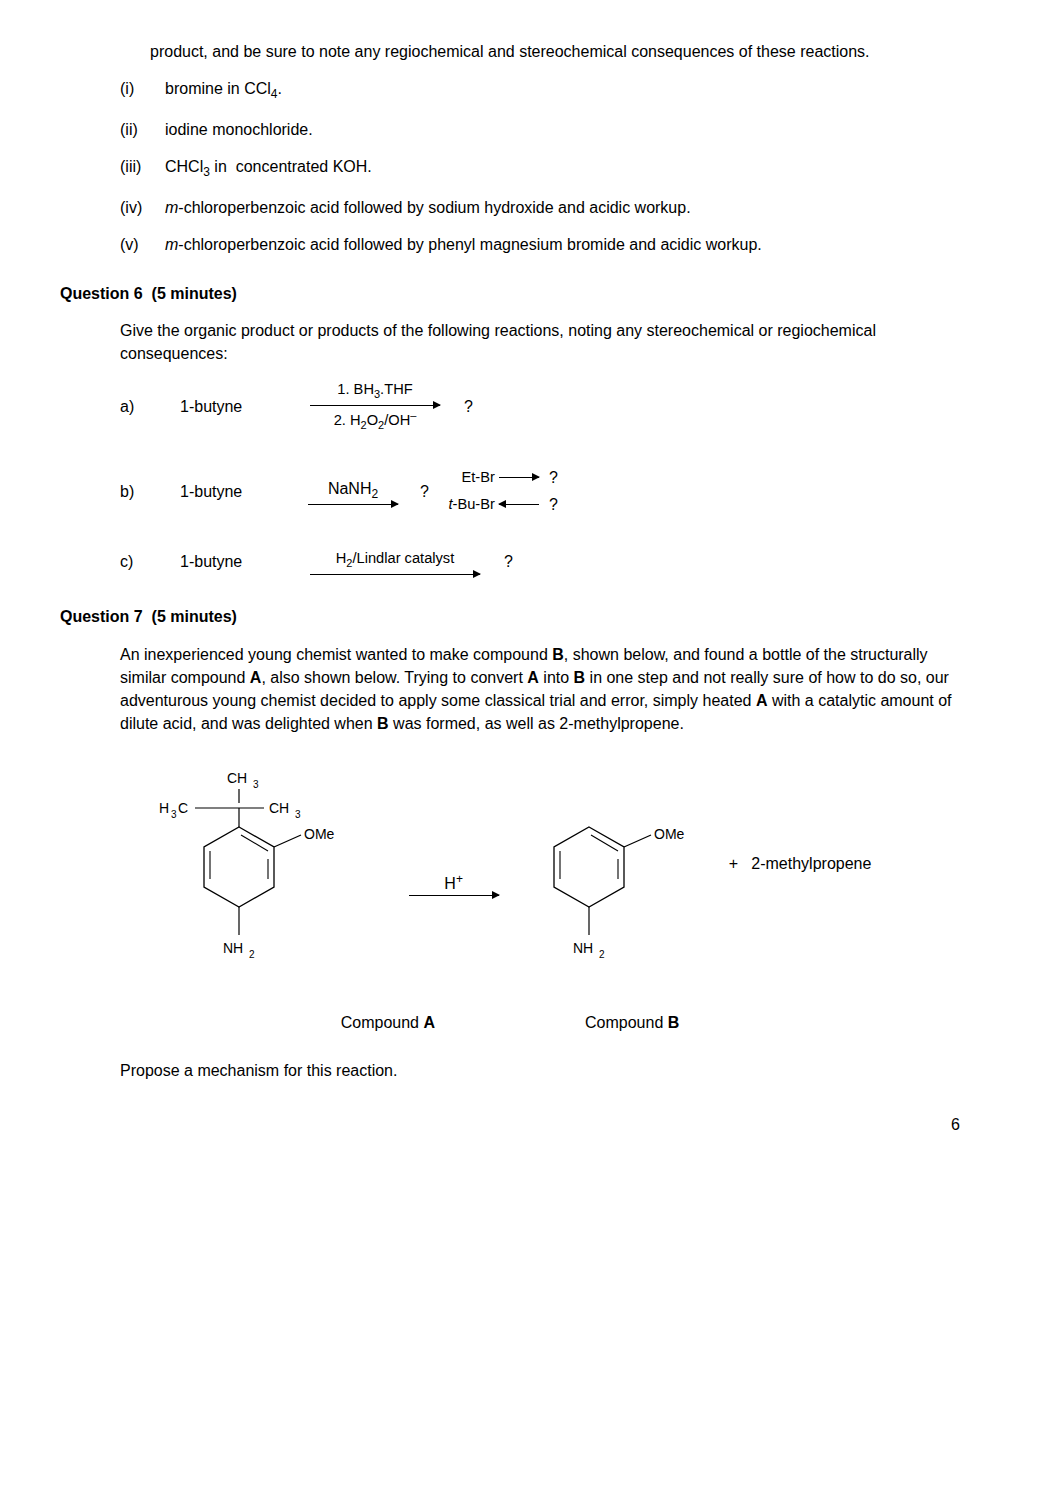product, and be sure to note any regiochemical and stereochemical consequences of these reactions.
(i) bromine in CCl4.
(ii) iodine monochloride.
(iii) CHCl3 in concentrated KOH.
(iv) m-chloroperbenzoic acid followed by sodium hydroxide and acidic workup.
(v) m-chloroperbenzoic acid followed by phenyl magnesium bromide and acidic workup.
Question 6 (5 minutes)
Give the organic product or products of the following reactions, noting any stereochemical or regiochemical consequences:
a) 1-butyne 1. BH3.THF 2. H2O2/OH– ?
b) 1-butyne NaNH2 ? Et-Br ? t-Bu-Br ?
c) 1-butyne H2/Lindlar catalyst ?
Question 7 (5 minutes)
An inexperienced young chemist wanted to make compound B, shown below, and found a bottle of the structurally similar compound A, also shown below. Trying to convert A into B in one step and not really sure of how to do so, our adventurous young chemist decided to apply some classical trial and error, simply heated A with a catalytic amount of dilute acid, and was delighted when B was formed, as well as 2-methylpropene.
CH 3 H 3 C CH 3 OMe NH 2
H+
OMe NH 2
+ 2-methylpropene
Compound A Compound B
Propose a mechanism for this reaction.
6